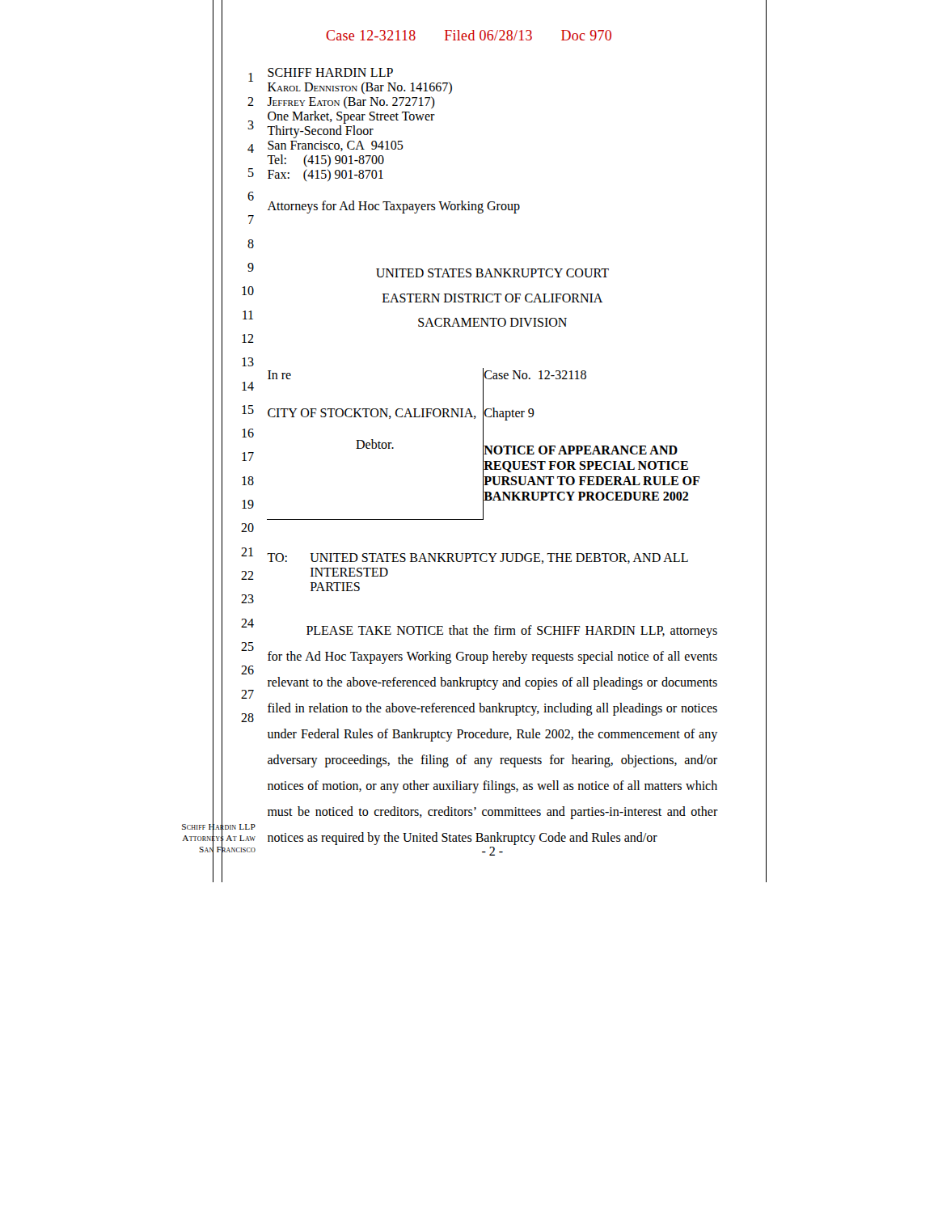Case 12-32118 Filed 06/28/13 Doc 970
1
2
3
4
5
6
7
8
9
10
11
12
13
14
15
16
17
18
19
20
21
22
23
24
25
26
27
28
SCHIFF HARDIN LLP
Karol Denniston (Bar No. 141667)
Jeffrey Eaton (Bar No. 272717)
One Market, Spear Street Tower
Thirty-Second Floor
San Francisco, CA 94105
Tel: (415) 901-8700
Fax: (415) 901-8701
Attorneys for Ad Hoc Taxpayers Working Group
UNITED STATES BANKRUPTCY COURT
EASTERN DISTRICT OF CALIFORNIA
SACRAMENTO DIVISION
| In re CITY OF STOCKTON, CALIFORNIA, Debtor. | Case No. 12-32118 Chapter 9 NOTICE OF APPEARANCE AND REQUEST FOR SPECIAL NOTICE PURSUANT TO FEDERAL RULE OF BANKRUPTCY PROCEDURE 2002 |
TO: UNITED STATES BANKRUPTCY JUDGE, THE DEBTOR, AND ALL INTERESTEDPARTIES
PLEASE TAKE NOTICE that the firm of SCHIFF HARDIN LLP, attorneys for the Ad Hoc Taxpayers Working Group hereby requests special notice of all events relevant to the above-referenced bankruptcy and copies of all pleadings or documents filed in relation to the above-referenced bankruptcy, including all pleadings or notices under Federal Rules of Bankruptcy Procedure, Rule 2002, the commencement of any adversary proceedings, the filing of any requests for hearing, objections, and/or notices of motion, or any other auxiliary filings, as well as notice of all matters which must be noticed to creditors, creditors’ committees and parties-in-interest and other notices as required by the United States Bankruptcy Code and Rules and/or
- 2 -
Schiff Hardin LLP
Attorneys At Law
San Francisco